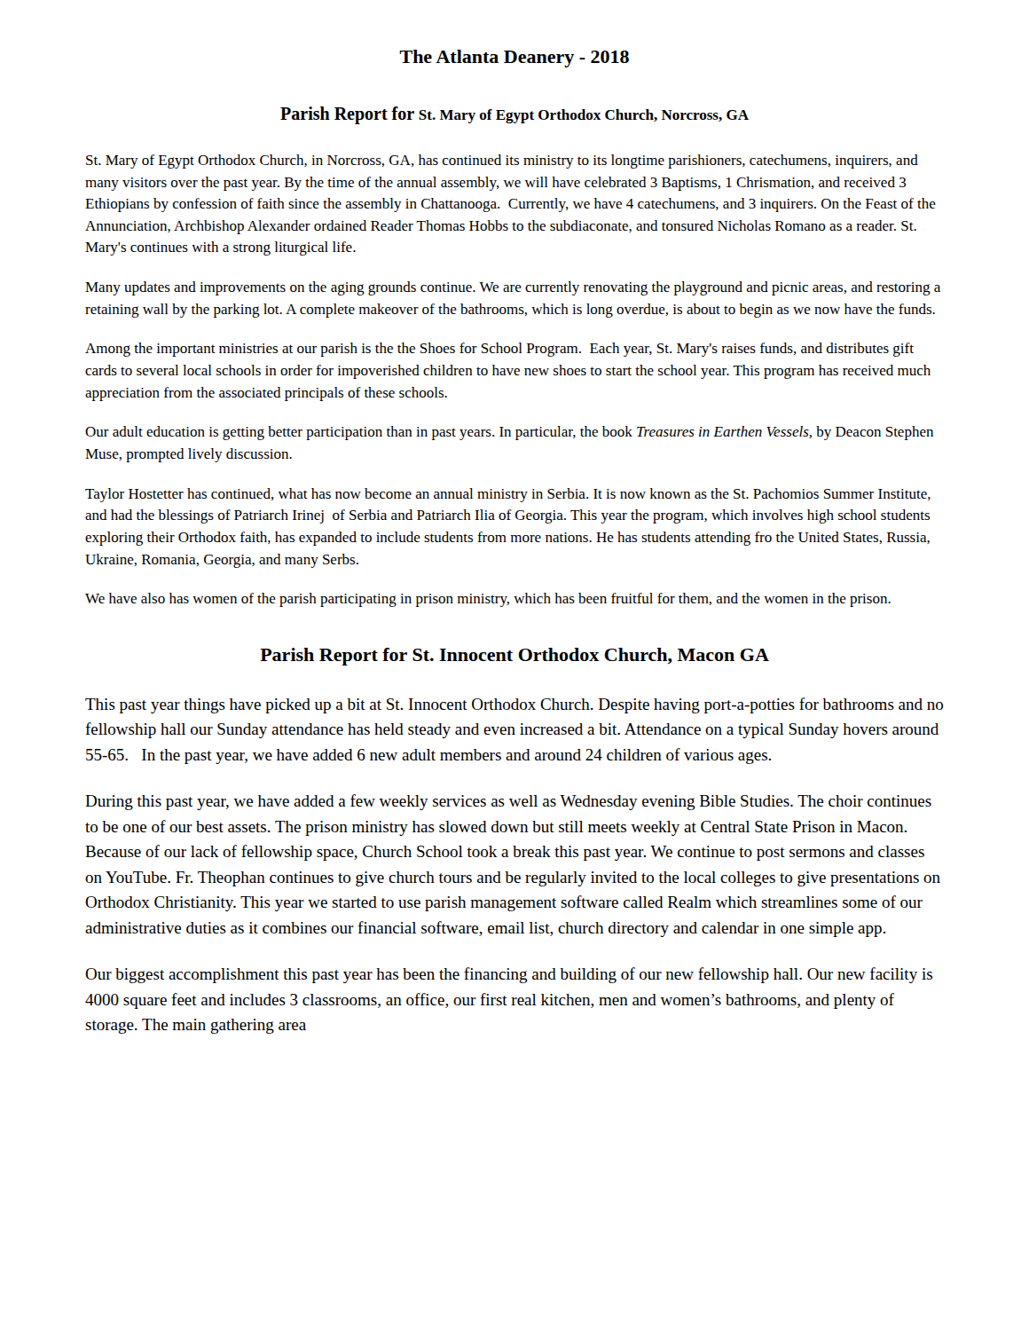The Atlanta Deanery - 2018
Parish Report for St. Mary of Egypt Orthodox Church, Norcross, GA
St. Mary of Egypt Orthodox Church, in Norcross, GA, has continued its ministry to its longtime parishioners, catechumens, inquirers, and many visitors over the past year. By the time of the annual assembly, we will have celebrated 3 Baptisms, 1 Chrismation, and received 3 Ethiopians by confession of faith since the assembly in Chattanooga. Currently, we have 4 catechumens, and 3 inquirers. On the Feast of the Annunciation, Archbishop Alexander ordained Reader Thomas Hobbs to the subdiaconate, and tonsured Nicholas Romano as a reader. St. Mary's continues with a strong liturgical life.
Many updates and improvements on the aging grounds continue. We are currently renovating the playground and picnic areas, and restoring a retaining wall by the parking lot. A complete makeover of the bathrooms, which is long overdue, is about to begin as we now have the funds.
Among the important ministries at our parish is the the Shoes for School Program. Each year, St. Mary's raises funds, and distributes gift cards to several local schools in order for impoverished children to have new shoes to start the school year. This program has received much appreciation from the associated principals of these schools.
Our adult education is getting better participation than in past years. In particular, the book Treasures in Earthen Vessels, by Deacon Stephen Muse, prompted lively discussion.
Taylor Hostetter has continued, what has now become an annual ministry in Serbia. It is now known as the St. Pachomios Summer Institute, and had the blessings of Patriarch Irinej of Serbia and Patriarch Ilia of Georgia. This year the program, which involves high school students exploring their Orthodox faith, has expanded to include students from more nations. He has students attending fro the United States, Russia, Ukraine, Romania, Georgia, and many Serbs.
We have also has women of the parish participating in prison ministry, which has been fruitful for them, and the women in the prison.
Parish Report for St. Innocent Orthodox Church, Macon GA
This past year things have picked up a bit at St. Innocent Orthodox Church. Despite having port-a-potties for bathrooms and no fellowship hall our Sunday attendance has held steady and even increased a bit. Attendance on a typical Sunday hovers around 55-65. In the past year, we have added 6 new adult members and around 24 children of various ages.
During this past year, we have added a few weekly services as well as Wednesday evening Bible Studies. The choir continues to be one of our best assets. The prison ministry has slowed down but still meets weekly at Central State Prison in Macon. Because of our lack of fellowship space, Church School took a break this past year. We continue to post sermons and classes on YouTube. Fr. Theophan continues to give church tours and be regularly invited to the local colleges to give presentations on Orthodox Christianity. This year we started to use parish management software called Realm which streamlines some of our administrative duties as it combines our financial software, email list, church directory and calendar in one simple app.
Our biggest accomplishment this past year has been the financing and building of our new fellowship hall. Our new facility is 4000 square feet and includes 3 classrooms, an office, our first real kitchen, men and women’s bathrooms, and plenty of storage. The main gathering area